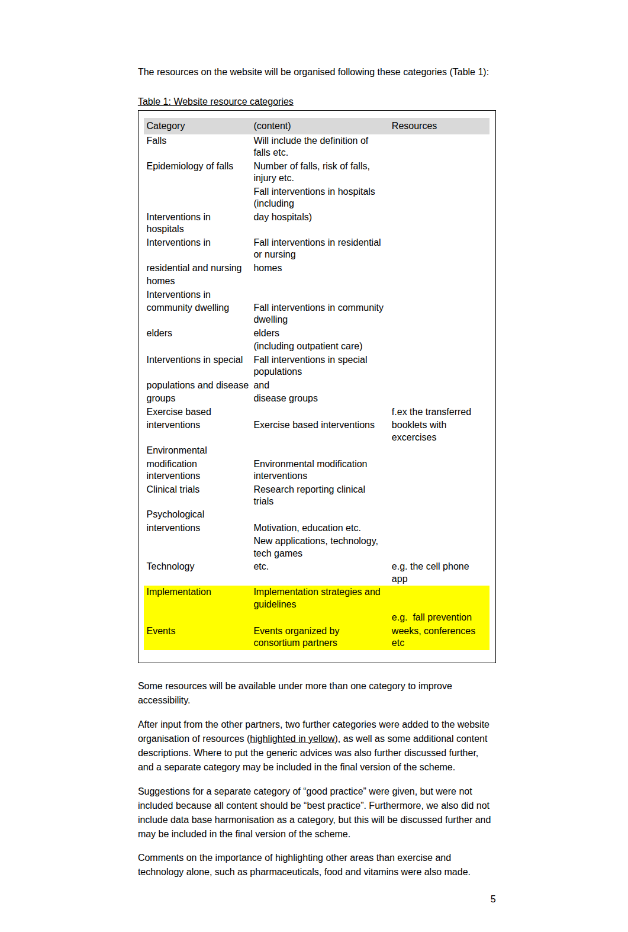The resources on the website will be organised following these categories (Table 1):
Table 1: Website resource categories
| Category | (content) | Resources |
| --- | --- | --- |
| Falls | Will include the definition of falls etc. | |
| Epidemiology of falls | Number of falls, risk of falls, injury etc. | |
| | Fall interventions in hospitals (including | |
| Interventions in hospitals | day hospitals) | |
| Interventions in | Fall interventions in residential or nursing | |
| residential and nursing | homes | |
| homes | | |
| Interventions in | | |
| community dwelling | Fall interventions in community dwelling | |
| elders | elders | |
| | (including outpatient care) | |
| Interventions in special | Fall interventions in special populations | |
| populations and disease | and | |
| groups | disease groups | |
| Exercise based | | f.ex the transferred |
| interventions | Exercise based interventions | booklets with excercises |
| Environmental | | |
| modification interventions | Environmental modification interventions | |
| Clinical trials | Research reporting clinical trials | |
| Psychological | | |
| interventions | Motivation, education etc. | |
| | New applications, technology, tech games | |
| Technology | etc. | e.g. the cell phone app |
| Implementation | Implementation strategies and guidelines | |
| | | e.g. fall prevention |
| Events | Events organized by consortium partners | weeks, conferences etc |
Some resources will be available under more than one category to improve accessibility.
After input from the other partners, two further categories were added to the website organisation of resources (highlighted in yellow), as well as some additional content descriptions. Where to put the generic advices was also further discussed further, and a separate category may be included in the final version of the scheme.
Suggestions for a separate category of “good practice” were given, but were not included because all content should be “best practice”. Furthermore, we also did not include data base harmonisation as a category, but this will be discussed further and may be included in the final version of the scheme.
Comments on the importance of highlighting other areas than exercise and technology alone, such as pharmaceuticals, food and vitamins were also made.
5